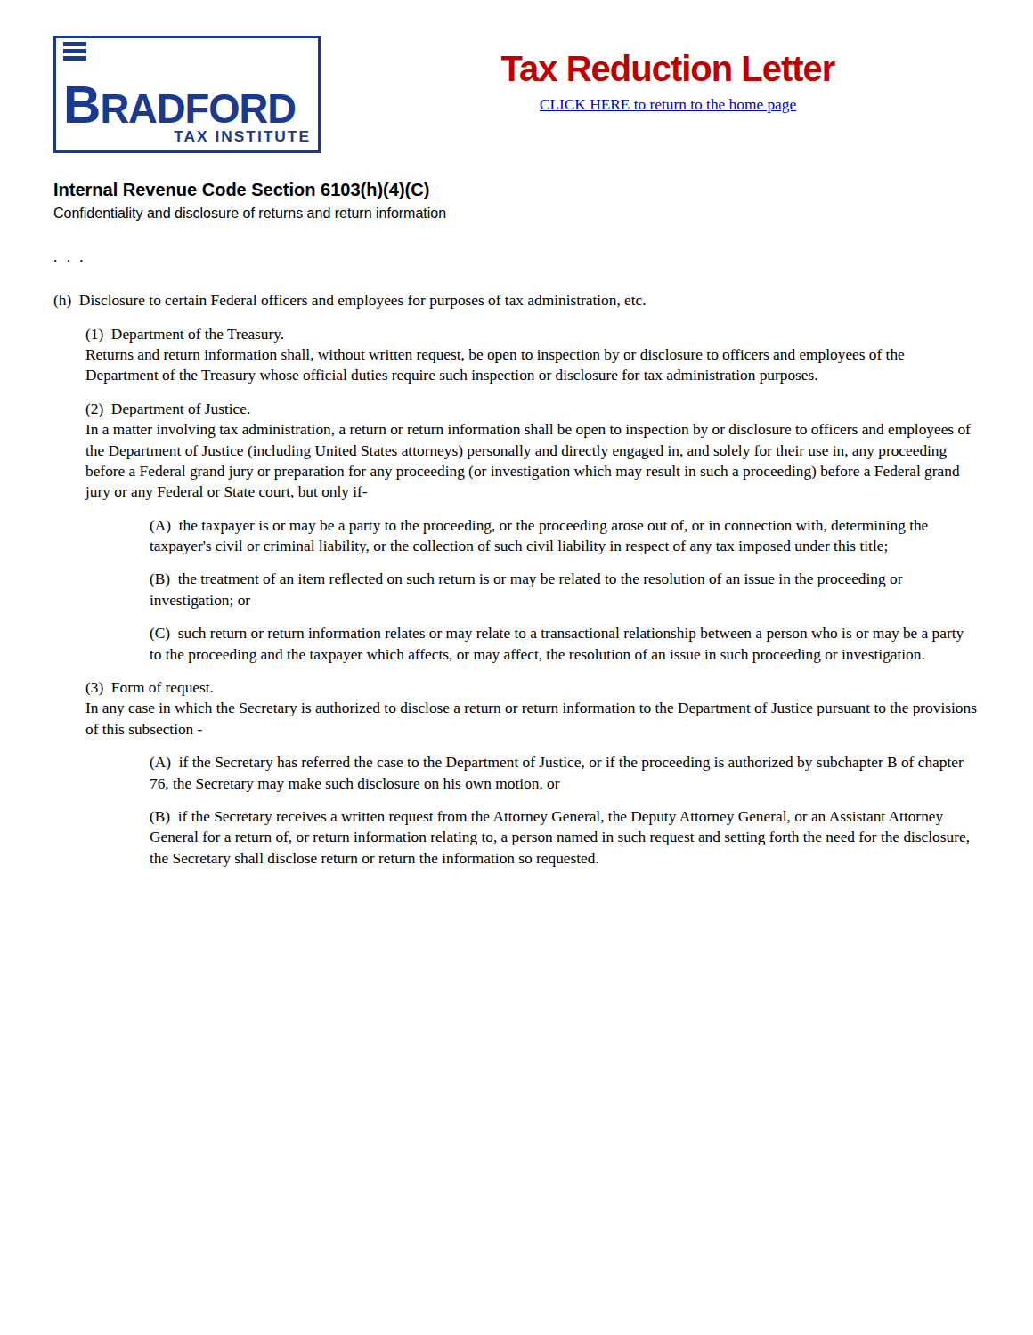BRADFORD TAX INSTITUTE
Tax Reduction Letter
CLICK HERE to return to the home page
Internal Revenue Code Section 6103(h)(4)(C)
Confidentiality and disclosure of returns and return information
. . .
(h) Disclosure to certain Federal officers and employees for purposes of tax administration, etc.
(1) Department of the Treasury.
Returns and return information shall, without written request, be open to inspection by or disclosure to officers and employees of the Department of the Treasury whose official duties require such inspection or disclosure for tax administration purposes.
(2) Department of Justice.
In a matter involving tax administration, a return or return information shall be open to inspection by or disclosure to officers and employees of the Department of Justice (including United States attorneys) personally and directly engaged in, and solely for their use in, any proceeding before a Federal grand jury or preparation for any proceeding (or investigation which may result in such a proceeding) before a Federal grand jury or any Federal or State court, but only if-
(A) the taxpayer is or may be a party to the proceeding, or the proceeding arose out of, or in connection with, determining the taxpayer's civil or criminal liability, or the collection of such civil liability in respect of any tax imposed under this title;
(B) the treatment of an item reflected on such return is or may be related to the resolution of an issue in the proceeding or investigation; or
(C) such return or return information relates or may relate to a transactional relationship between a person who is or may be a party to the proceeding and the taxpayer which affects, or may affect, the resolution of an issue in such proceeding or investigation.
(3) Form of request.
In any case in which the Secretary is authorized to disclose a return or return information to the Department of Justice pursuant to the provisions of this subsection -
(A) if the Secretary has referred the case to the Department of Justice, or if the proceeding is authorized by subchapter B of chapter 76, the Secretary may make such disclosure on his own motion, or
(B) if the Secretary receives a written request from the Attorney General, the Deputy Attorney General, or an Assistant Attorney General for a return of, or return information relating to, a person named in such request and setting forth the need for the disclosure, the Secretary shall disclose return or return the information so requested.